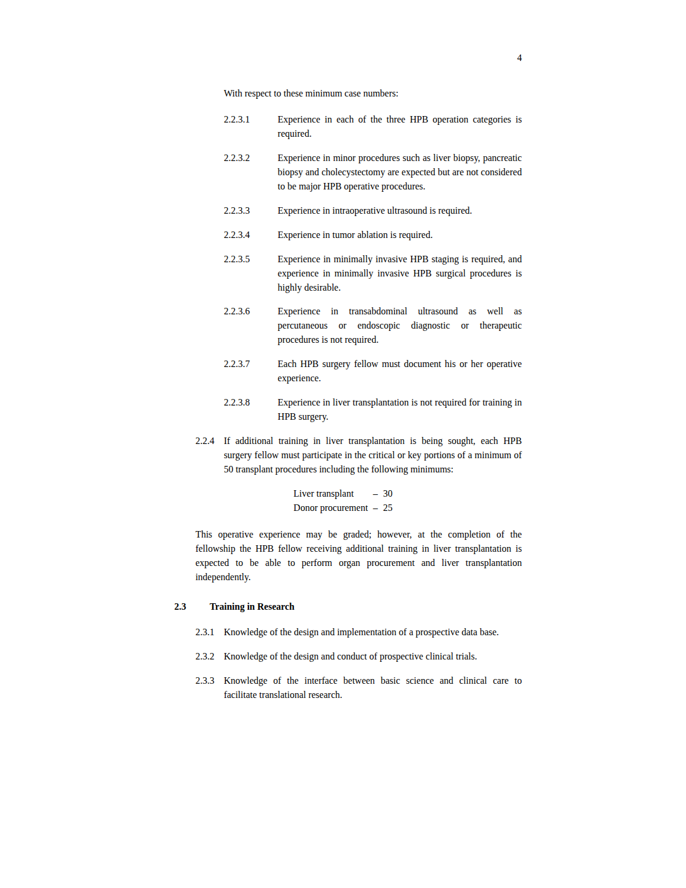4
With respect to these minimum case numbers:
2.2.3.1
Experience in each of the three HPB operation categories is required.
2.2.3.2
Experience in minor procedures such as liver biopsy, pancreatic biopsy and cholecystectomy are expected but are not considered to be major HPB operative procedures.
2.2.3.3
Experience in intraoperative ultrasound is required.
2.2.3.4
Experience in tumor ablation is required.
2.2.3.5
Experience in minimally invasive HPB staging is required, and experience in minimally invasive HPB surgical procedures is highly desirable.
2.2.3.6
Experience in transabdominal ultrasound as well as percutaneous or endoscopic diagnostic or therapeutic procedures is not required.
2.2.3.7
Each HPB surgery fellow must document his or her operative experience.
2.2.3.8
Experience in liver transplantation is not required for training in HPB surgery.
2.2.4
If additional training in liver transplantation is being sought, each HPB surgery fellow must participate in the critical or key portions of a minimum of 50 transplant procedures including the following minimums:
| Liver transplant | – | 30 |
| Donor procurement | – | 25 |
This operative experience may be graded; however, at the completion of the fellowship the HPB fellow receiving additional training in liver transplantation is expected to be able to perform organ procurement and liver transplantation independently.
2.3
Training in Research
2.3.1
Knowledge of the design and implementation of a prospective data base.
2.3.2
Knowledge of the design and conduct of prospective clinical trials.
2.3.3
Knowledge of the interface between basic science and clinical care to facilitate translational research.